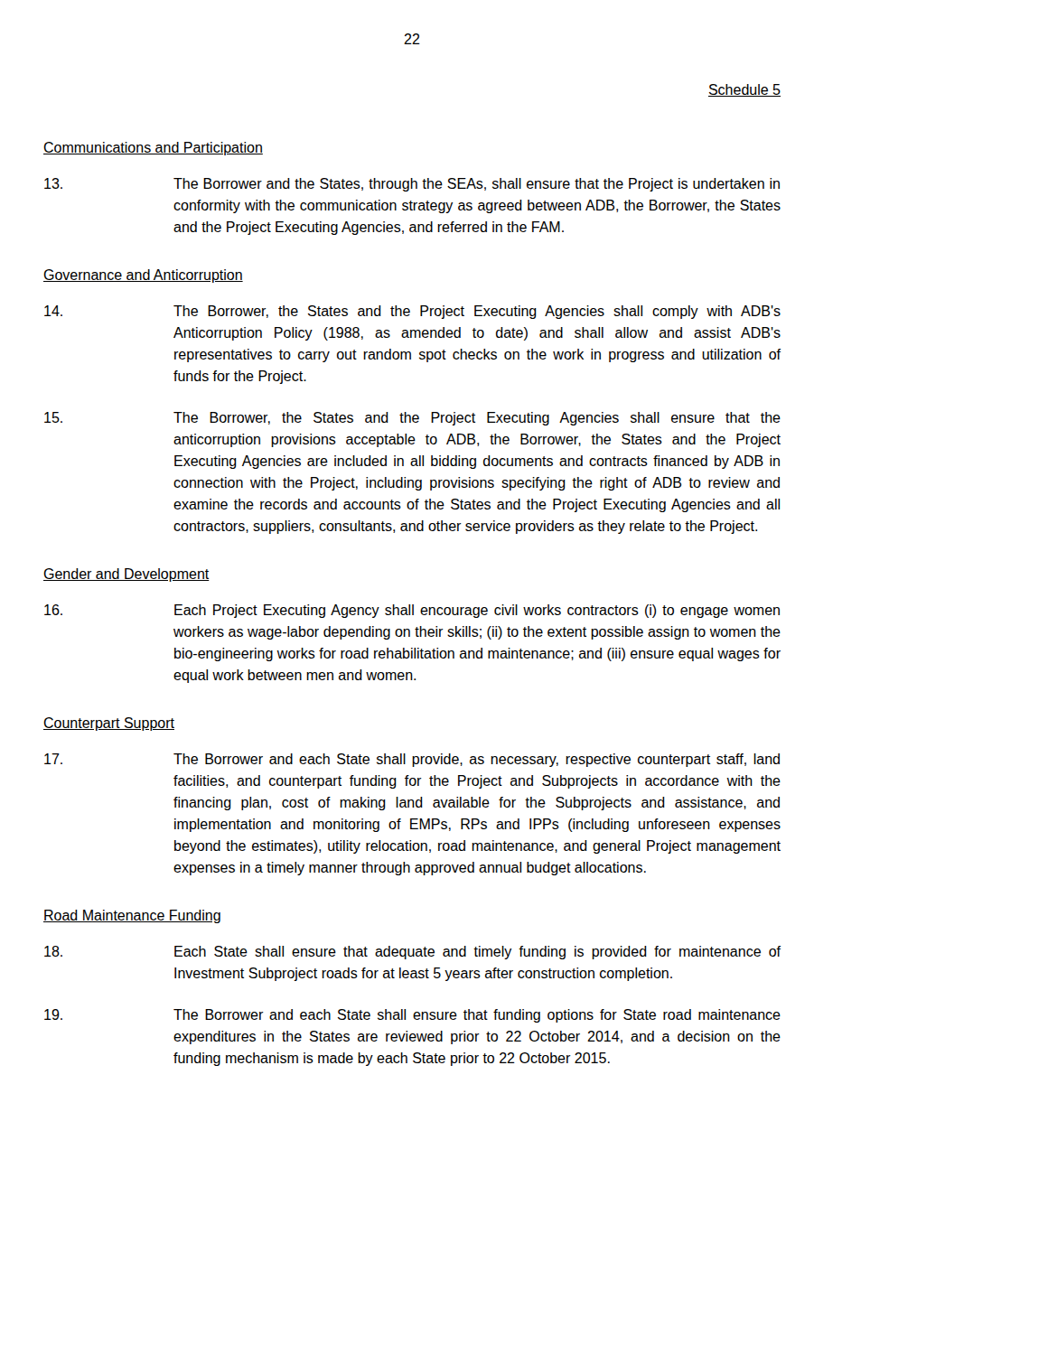22
Schedule 5
Communications and Participation
13.
The Borrower and the States, through the SEAs, shall ensure that the Project is undertaken in conformity with the communication strategy as agreed between ADB, the Borrower, the States and the Project Executing Agencies, and referred in the FAM.
Governance and Anticorruption
14.
The Borrower, the States and the Project Executing Agencies shall comply with ADB's Anticorruption Policy (1988, as amended to date) and shall allow and assist ADB's representatives to carry out random spot checks on the work in progress and utilization of funds for the Project.
15.
The Borrower, the States and the Project Executing Agencies shall ensure that the anticorruption provisions acceptable to ADB, the Borrower, the States and the Project Executing Agencies are included in all bidding documents and contracts financed by ADB in connection with the Project, including provisions specifying the right of ADB to review and examine the records and accounts of the States and the Project Executing Agencies and all contractors, suppliers, consultants, and other service providers as they relate to the Project.
Gender and Development
16.
Each Project Executing Agency shall encourage civil works contractors (i) to engage women workers as wage-labor depending on their skills; (ii) to the extent possible assign to women the bio-engineering works for road rehabilitation and maintenance; and (iii) ensure equal wages for equal work between men and women.
Counterpart Support
17.
The Borrower and each State shall provide, as necessary, respective counterpart staff, land facilities, and counterpart funding for the Project and Subprojects in accordance with the financing plan, cost of making land available for the Subprojects and assistance, and implementation and monitoring of EMPs, RPs and IPPs (including unforeseen expenses beyond the estimates), utility relocation, road maintenance, and general Project management expenses in a timely manner through approved annual budget allocations.
Road Maintenance Funding
18.
Each State shall ensure that adequate and timely funding is provided for maintenance of Investment Subproject roads for at least 5 years after construction completion.
19.
The Borrower and each State shall ensure that funding options for State road maintenance expenditures in the States are reviewed prior to 22 October 2014, and a decision on the funding mechanism is made by each State prior to 22 October 2015.